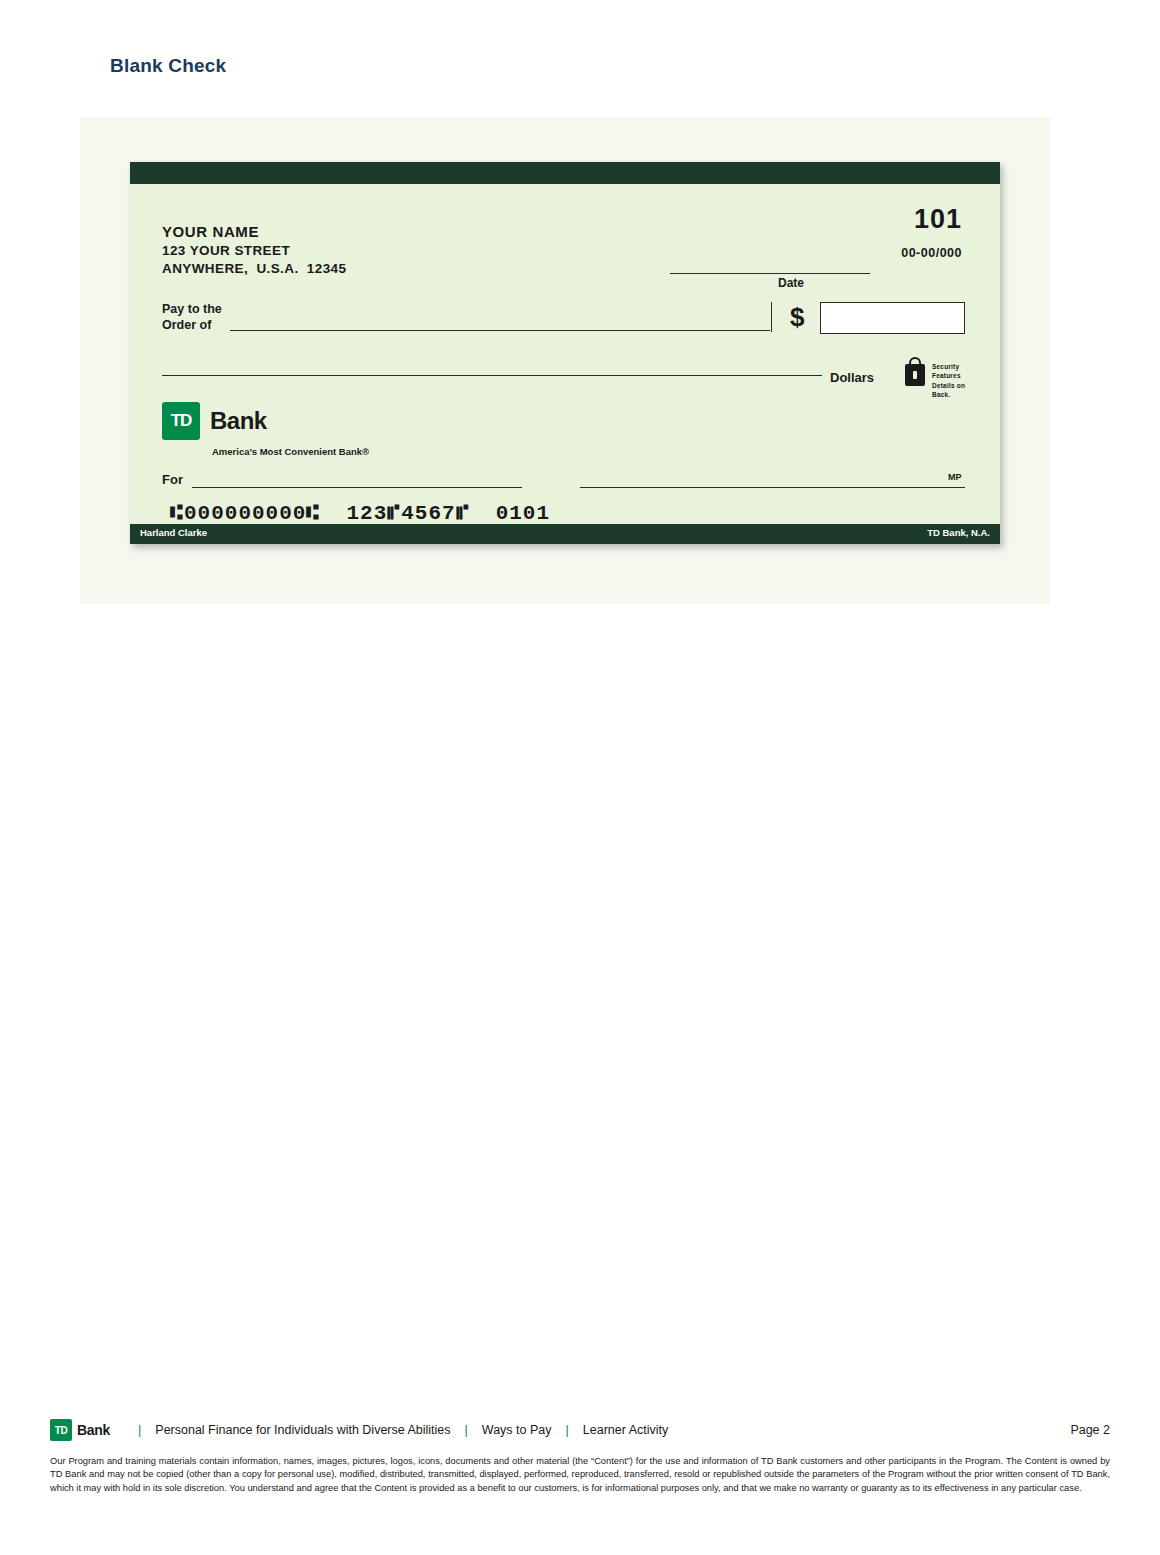Blank Check
YOUR NAME
123 YOUR STREET
ANYWHERE, U.S.A. 12345
101
00-00/000
Date
Pay to the
Order of
$
Dollars
Security
Features
Details on
Back.
TD
Bank
America’s Most Convenient Bank®
For
MP
⑆000000000⑆123⑈4567⑈0101
Harland Clarke TD Bank, N.A.
TD
Bank
| Personal Finance for Individuals with Diverse Abilities | Ways to Pay | Learner Activity Page 2
Our Program and training materials contain information, names, images, pictures, logos, icons, documents and other material (the “Content”) for the use and information of TD Bank customers and other participants in the Program. The Content is owned by TD Bank and may not be copied (other than a copy for personal use), modified, distributed, transmitted, displayed, performed, reproduced, transferred, resold or republished outside the parameters of the Program without the prior written consent of TD Bank, which it may with hold in its sole discretion. You understand and agree that the Content is provided as a benefit to our customers, is for informational purposes only, and that we make no warranty or guaranty as to its effectiveness in any particular case.